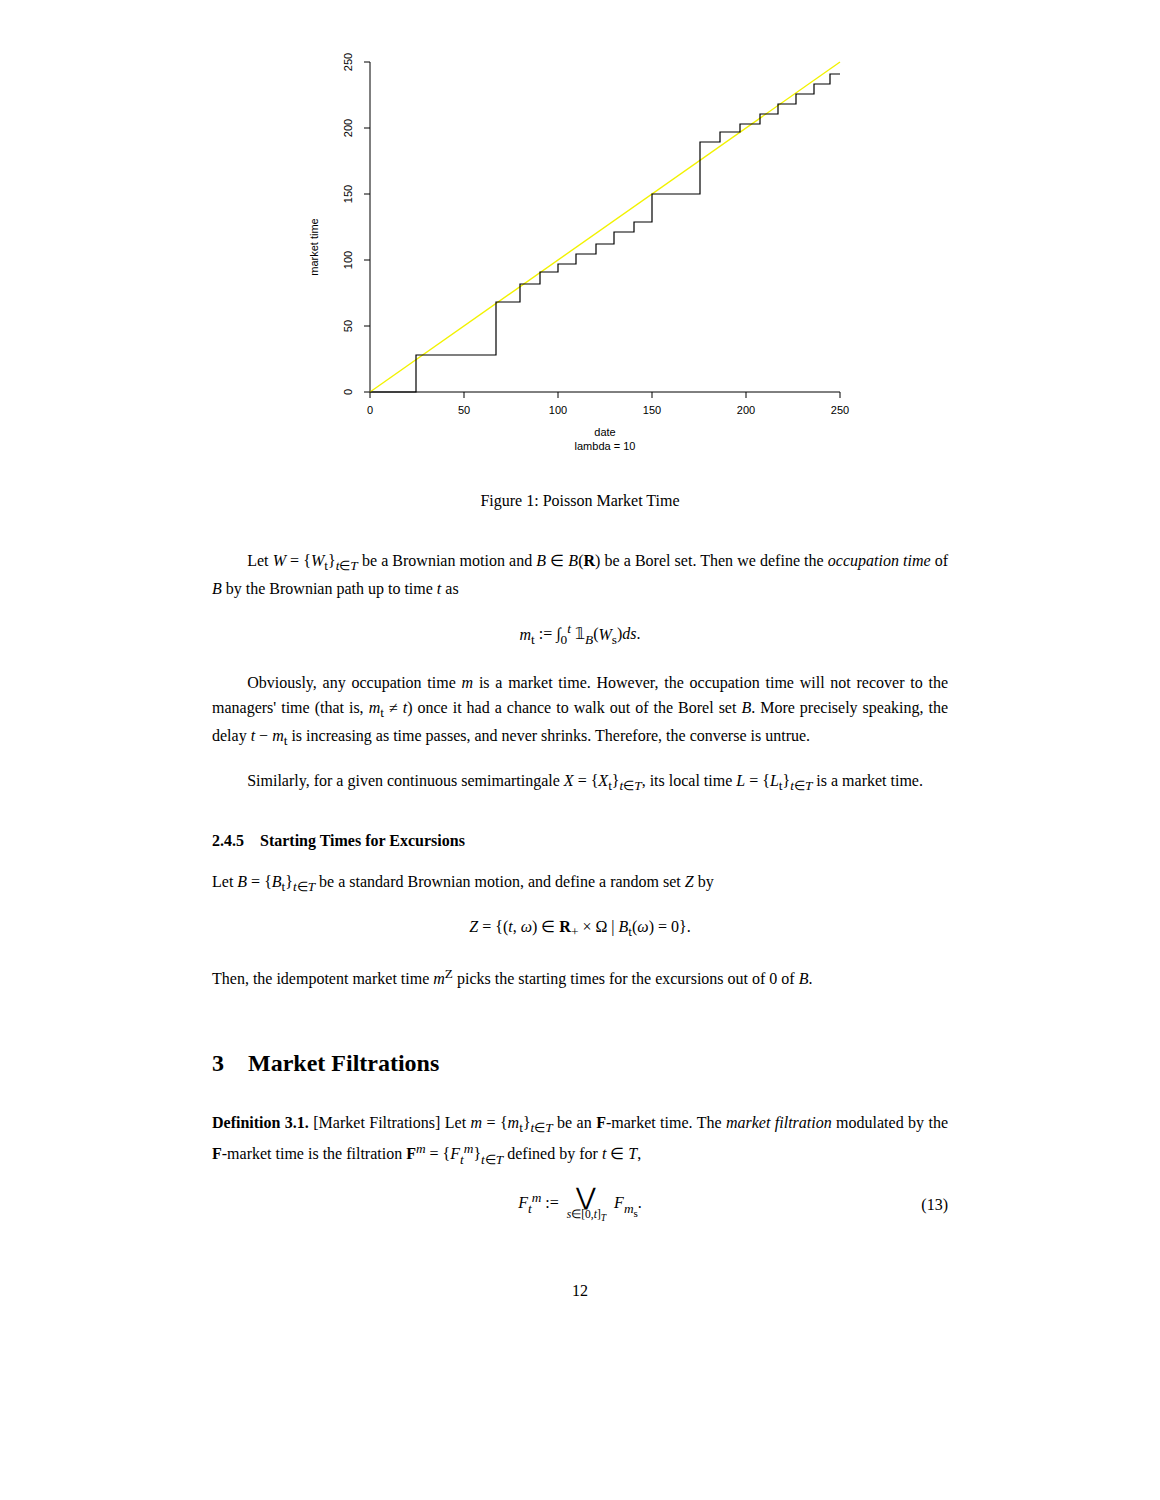market time 0 50 100 150 200 250 0 50 100 150 200 250 date lambda = 10
Figure 1: Poisson Market Time
Let W = {Wt}t∈T be a Brownian motion and B ∈ B(R) be a Borel set. Then we define the occupation time of B by the Brownian path up to time t as
mt := ∫0t 𝟙B(Ws)ds.
Obviously, any occupation time m is a market time. However, the occupation time will not recover to the managers' time (that is, mt ≠ t) once it had a chance to walk out of the Borel set B. More precisely speaking, the delay t − mt is increasing as time passes, and never shrinks. Therefore, the converse is untrue.
Similarly, for a given continuous semimartingale X = {Xt}t∈T, its local time L = {Lt}t∈T is a market time.
2.4.5 Starting Times for Excursions
Let B = {Bt}t∈T be a standard Brownian motion, and define a random set Z by
Z = {(t, ω) ∈ R+ × Ω | Bt(ω) = 0}.
Then, the idempotent market time mZ picks the starting times for the excursions out of 0 of B.
3 Market Filtrations
Definition 3.1. [Market Filtrations] Let m = {mt}t∈T be an F-market time. The market filtration modulated by the F-market time is the filtration Fm = {Ftm}t∈T defined by for t ∈ T,
Ftm := ⋁ s∈[0,t]T Fms. (13)
12